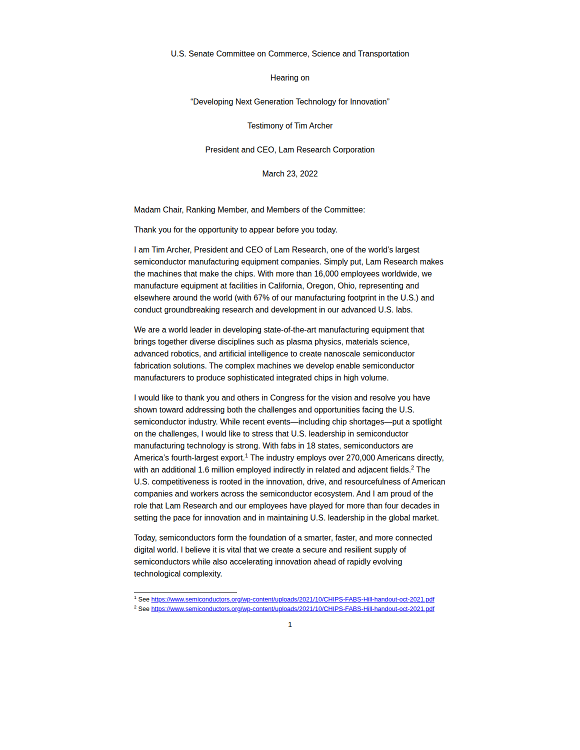U.S. Senate Committee on Commerce, Science and Transportation
Hearing on
“Developing Next Generation Technology for Innovation”
Testimony of Tim Archer
President and CEO, Lam Research Corporation
March 23, 2022
Madam Chair, Ranking Member, and Members of the Committee:
Thank you for the opportunity to appear before you today.
I am Tim Archer, President and CEO of Lam Research, one of the world’s largest semiconductor manufacturing equipment companies. Simply put, Lam Research makes the machines that make the chips. With more than 16,000 employees worldwide, we manufacture equipment at facilities in California, Oregon, Ohio, representing and elsewhere around the world (with 67% of our manufacturing footprint in the U.S.) and conduct groundbreaking research and development in our advanced U.S. labs.
We are a world leader in developing state-of-the-art manufacturing equipment that brings together diverse disciplines such as plasma physics, materials science, advanced robotics, and artificial intelligence to create nanoscale semiconductor fabrication solutions. The complex machines we develop enable semiconductor manufacturers to produce sophisticated integrated chips in high volume.
I would like to thank you and others in Congress for the vision and resolve you have shown toward addressing both the challenges and opportunities facing the U.S. semiconductor industry. While recent events—including chip shortages—put a spotlight on the challenges, I would like to stress that U.S. leadership in semiconductor manufacturing technology is strong. With fabs in 18 states, semiconductors are America’s fourth-largest export.1 The industry employs over 270,000 Americans directly, with an additional 1.6 million employed indirectly in related and adjacent fields.2 The U.S. competitiveness is rooted in the innovation, drive, and resourcefulness of American companies and workers across the semiconductor ecosystem. And I am proud of the role that Lam Research and our employees have played for more than four decades in setting the pace for innovation and in maintaining U.S. leadership in the global market.
Today, semiconductors form the foundation of a smarter, faster, and more connected digital world. I believe it is vital that we create a secure and resilient supply of semiconductors while also accelerating innovation ahead of rapidly evolving technological complexity.
1 See https://www.semiconductors.org/wp-content/uploads/2021/10/CHIPS-FABS-Hill-handout-oct-2021.pdf
2 See https://www.semiconductors.org/wp-content/uploads/2021/10/CHIPS-FABS-Hill-handout-oct-2021.pdf
1